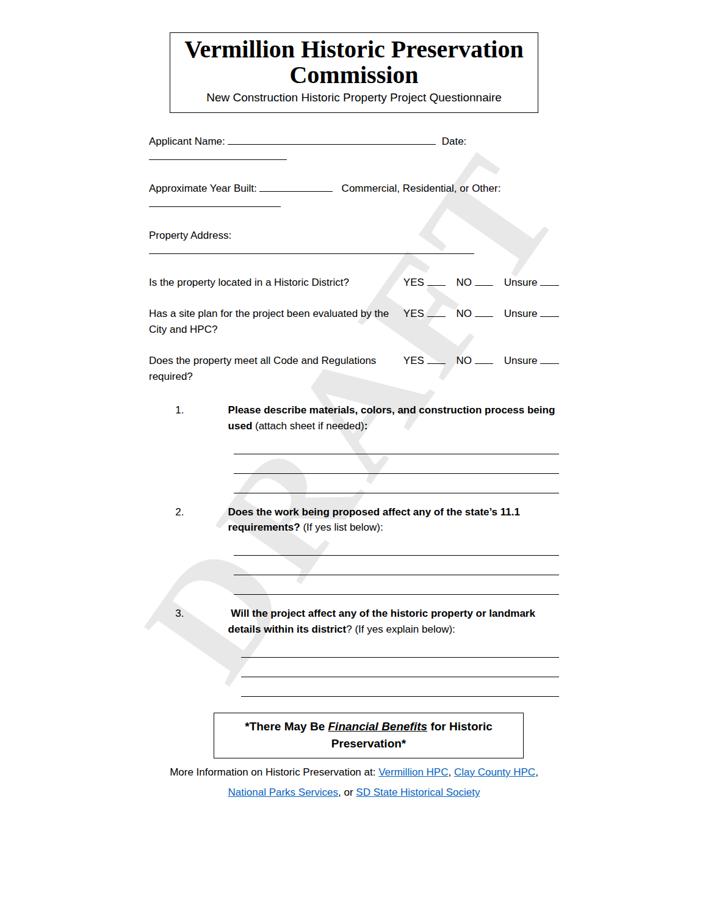DRAFT
Vermillion Historic Preservation Commission
New Construction Historic Property Project Questionnaire
Applicant Name: Date:
Approximate Year Built: Commercial, Residential, or Other:
Property Address:
Is the property located in a Historic District?
YES NO Unsure
Has a site plan for the project been evaluated by the City and HPC?
YES NO Unsure
Does the property meet all Code and Regulations required?
YES NO Unsure
Please describe materials, colors, and construction process being used (attach sheet if needed):
Does the work being proposed affect any of the state’s 11.1 requirements? (If yes list below):
Will the project affect any of the historic property or landmark details within its district? (If yes explain below):
*There May Be Financial Benefits for Historic Preservation*
More Information on Historic Preservation at: Vermillion HPC, Clay County HPC,
National Parks Services, or SD State Historical Society